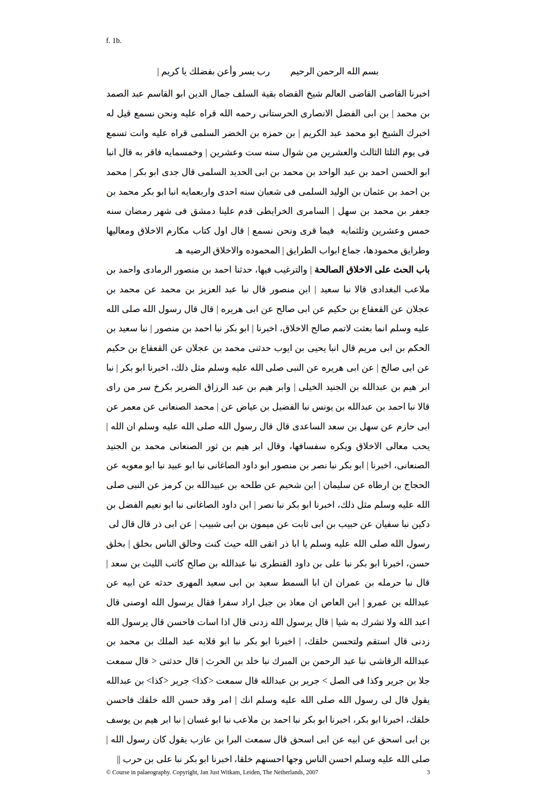f. 1b.
بسم الله الرحمن الرحيم رب يسر وأعن بفضلك يا كريم |
اخبرنا القاضى القاضى العالم شيخ القضاه بقية السلف جمال الدين ابو القاسم عبد الصمد بن محمد | بن ابى الفضل الانصارى الحرستانى رحمه الله قراه عليه ونحن نسمع قيل له اخبرك الشيخ ابو محمد عبد الكريم | بن حمزه بن الخضر السلمى قراه عليه وانت تسمع فى يوم الثلثا الثالث والعشرين من شوال سنه ست وعشرين | وخمسمايه فاقر به قال انبا ابو الحسن احمد بن عبد الواحد بن محمد بن ابى الحديد السلمى قال جدى ابو بكر | محمد بن احمد بن عثمان بن الوليد السلمى فى شعبان سنه احدى واربعمايه انبا ابو بكر محمد بن جعفر بن محمد بن سهل | السامرى الخرايطى قدم علينا دمشق فى شهر رمضان سنه خمس وعشرين وثلثمايه فيما قرى ونحن نسمع | قال اول كتاب مكارم الاخلاق ومعاليها وطرايق محمودها، جماع ابواب الطرايق | المحموده والاخلاق الرضيه هـ
باب الحث على الاخلاق الصالحة | والترغيب فيها، حدثنا احمد بن منصور الرمادى واحمد بن ملاعب البغدادى قالا نبا سعيد | ابن منصور قال نبا عبد العزيز بن محمد عن محمد بن عجلان عن القعقاع بن حكيم عن ابى صالح عن ابى هريره | قال قال رسول الله صلى الله عليه وسلم انما بعثت لاتمم صالح الاخلاق، اخبرنا | ابو بكر نبا احمد بن منصور | نبا سعيد بن الحكم بن ابى مريم قال انبا يحيى بن ايوب حدثنى محمد بن عجلان عن القعقاع بن حكيم عن ابى صالح | عن ابى هريره عن النبى صلى الله عليه وسلم مثل ذلك، اخبرنا ابو بكر | نبا ابر هيم بن عبدالله بن الجنيد الخيلى | وابر هيم بن عبد الرزاق الضرير بكرخ سر من راى قالا نبا احمد بن عبدالله بن يونس نبا الفضيل بن عياض عن | محمد الصنعانى عن معمر عن ابى حازم عن سهل بن سعد الساعدى قال قال رسول الله صلى الله عليه وسلم ان الله | يحب معالى الاخلاق ويكره سفسافها، وقال ابر هيم بن ثور الصنعانى محمد بن الجنيد الصنعانى، اخبرنا | ابو بكر نبا نصر بن منصور ابو داود الصاغانى نبا ابو عبيد نبا ابو معويه عن الحجاج بن ارطاه عن سليمان | ابن شحيم عن طلحه بن عبيدالله بن كرمز عن النبى صلى الله عليه وسلم مثل ذلك، اخبرنا ابو بكر نبا نصر | ابن داود الصاغانى نبا ابو نعيم الفضل بن دكين نبا سفيان عن حبيب بن ابى ثابت عن ميمون بن ابى شبيب | عن ابى ذر قال قال لى رسول الله صلى الله عليه وسلم يا ابا ذر اتقى الله حيث كنت وخالق الناس بخلق | بخلق حسن، اخبرنا ابو بكر نبا على بن داود القنطرى نبا عبدالله بن صالح كاتب الليث بن سعد | قال نبا حرمله بن عمران ان ابا السمط سعيد بن ابى سعيد المهرى حدثه عن ابيه عن عبدالله بن عمرو | ابن العاص ان معاذ بن جبل اراد سفرا فقال يرسول الله اوصنى قال اعبد الله ولا تشرك به شيا | قال يرسول الله زدنى قال اذا اسات فاحسن قال يرسول الله زدنى قال استقم ولتحسن خلقك، | اخبرنا ابو بكر نبا ابو قلابه عبد الملك بن محمد بن عبدالله الرقاشى نبا عبد الرحمن بن المبرك نبا خلد بن الحرث | قال حدثنى < قال سمعت جلا بن جرير وكذا فى الصل > جرير بن عبدالله قال سمعت <كذا> جرير <كذا> بن عبدالله يقول قال لى رسول الله صلى الله عليه وسلم انك | امر وقد حسن الله خلقك فاحسن خلقك، اخبرنا ابو بكر، اخبرنا ابو بكر نبا احمد بن ملاعب نبا ابو غسان | نبا ابر هيم بن يوسف بن ابى اسحق عن ابيه عن ابى اسحق قال سمعت البرا بن عازب يقول كان رسول الله | صلى الله عليه وسلم احسن الناس وجها احسنهم خلقا، اخبرنا ابو بكر نبا على بن حرب ||
© Course in palaeography. Copyright, Jan Just Witkam, Leiden, The Netherlands, 2007 3